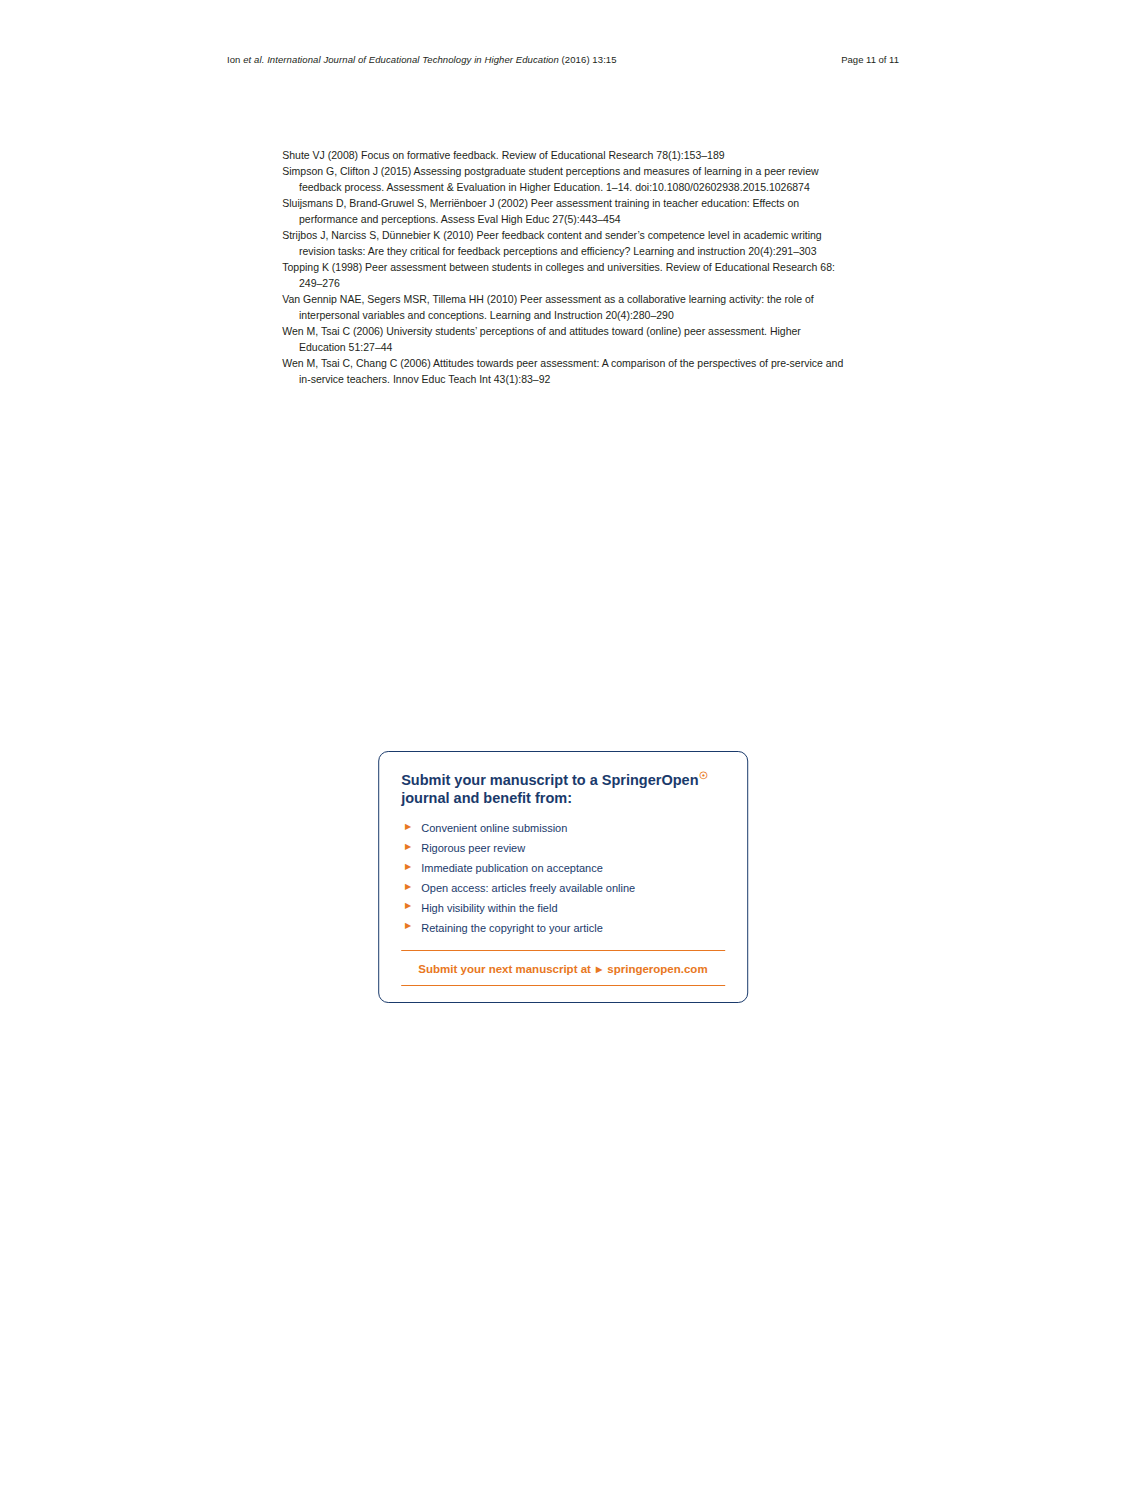Ion et al. International Journal of Educational Technology in Higher Education (2016) 13:15
Page 11 of 11
Shute VJ (2008) Focus on formative feedback. Review of Educational Research 78(1):153–189
Simpson G, Clifton J (2015) Assessing postgraduate student perceptions and measures of learning in a peer review feedback process. Assessment & Evaluation in Higher Education. 1–14. doi:10.1080/02602938.2015.1026874
Sluijsmans D, Brand-Gruwel S, Merriënboer J (2002) Peer assessment training in teacher education: Effects on performance and perceptions. Assess Eval High Educ 27(5):443–454
Strijbos J, Narciss S, Dünnebier K (2010) Peer feedback content and sender’s competence level in academic writing revision tasks: Are they critical for feedback perceptions and efficiency? Learning and instruction 20(4):291–303
Topping K (1998) Peer assessment between students in colleges and universities. Review of Educational Research 68: 249–276
Van Gennip NAE, Segers MSR, Tillema HH (2010) Peer assessment as a collaborative learning activity: the role of interpersonal variables and conceptions. Learning and Instruction 20(4):280–290
Wen M, Tsai C (2006) University students’ perceptions of and attitudes toward (online) peer assessment. Higher Education 51:27–44
Wen M, Tsai C, Chang C (2006) Attitudes towards peer assessment: A comparison of the perspectives of pre-service and in-service teachers. Innov Educ Teach Int 43(1):83–92
Submit your manuscript to a SpringerOpen☉
journal and benefit from:
Convenient online submission
Rigorous peer review
Immediate publication on acceptance
Open access: articles freely available online
High visibility within the field
Retaining the copyright to your article
Submit your next manuscript at ▶ springeropen.com